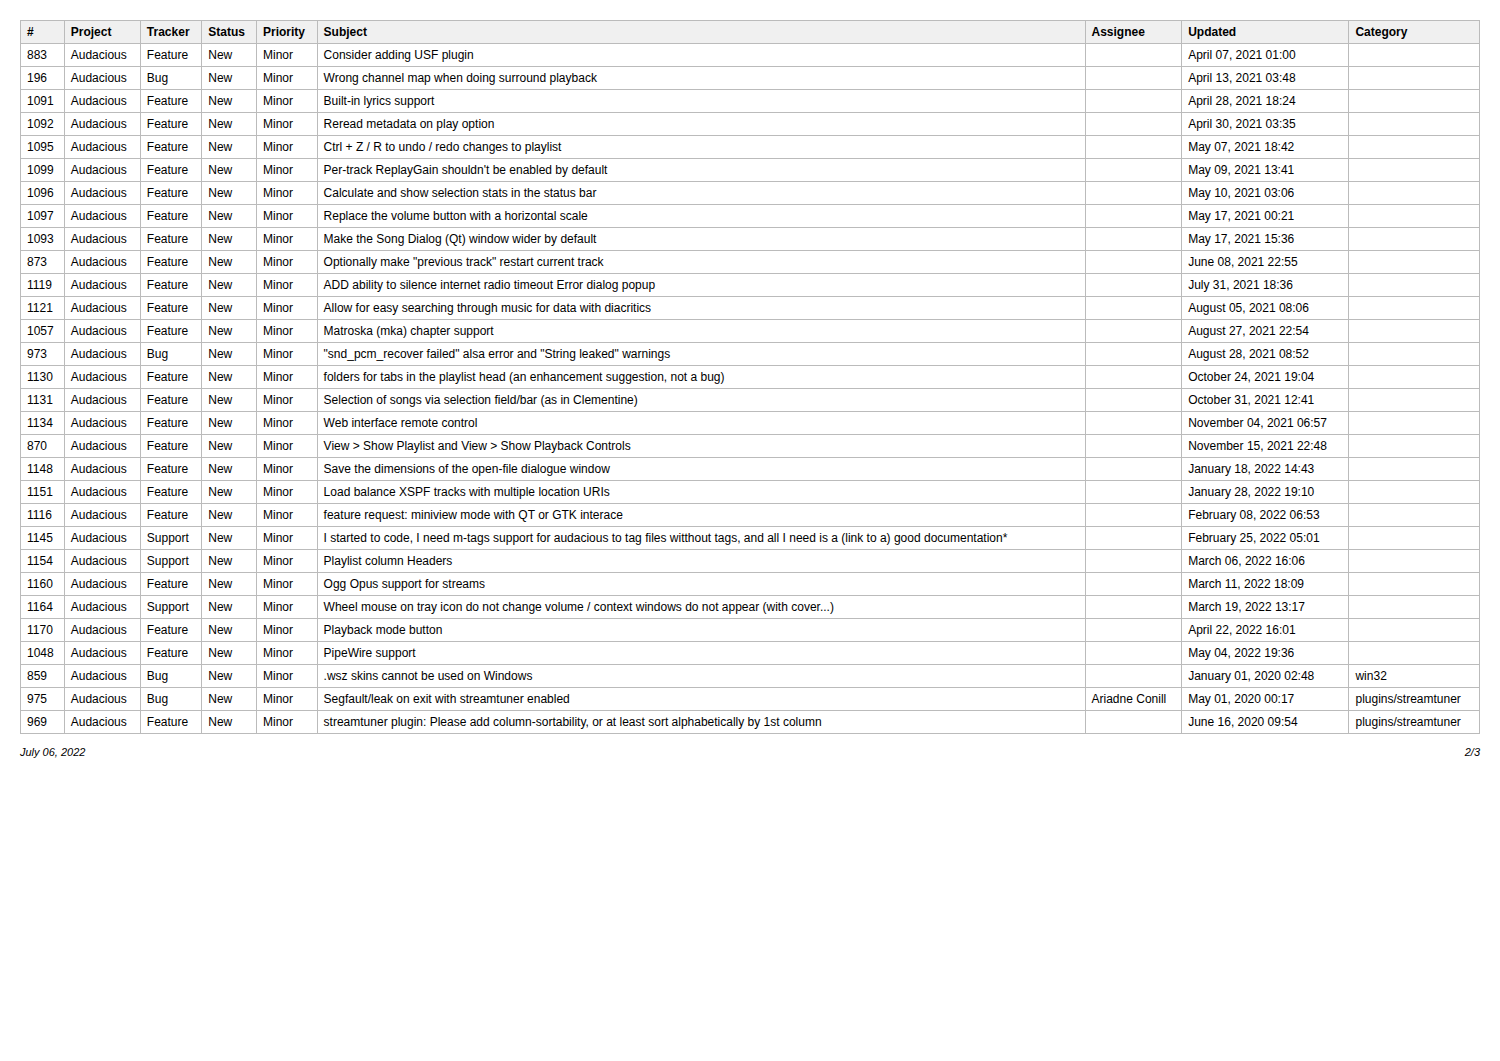| # | Project | Tracker | Status | Priority | Subject | Assignee | Updated | Category |
| --- | --- | --- | --- | --- | --- | --- | --- | --- |
| 883 | Audacious | Feature | New | Minor | Consider adding USF plugin | | April 07, 2021 01:00 | |
| 196 | Audacious | Bug | New | Minor | Wrong channel map when doing surround playback | | April 13, 2021 03:48 | |
| 1091 | Audacious | Feature | New | Minor | Built-in lyrics support | | April 28, 2021 18:24 | |
| 1092 | Audacious | Feature | New | Minor | Reread metadata on play option | | April 30, 2021 03:35 | |
| 1095 | Audacious | Feature | New | Minor | Ctrl + Z / R to undo / redo changes to playlist | | May 07, 2021 18:42 | |
| 1099 | Audacious | Feature | New | Minor | Per-track ReplayGain shouldn't be enabled by default | | May 09, 2021 13:41 | |
| 1096 | Audacious | Feature | New | Minor | Calculate and show selection stats in the status bar | | May 10, 2021 03:06 | |
| 1097 | Audacious | Feature | New | Minor | Replace the volume button with a horizontal scale | | May 17, 2021 00:21 | |
| 1093 | Audacious | Feature | New | Minor | Make the Song Dialog (Qt) window wider by default | | May 17, 2021 15:36 | |
| 873 | Audacious | Feature | New | Minor | Optionally make "previous track" restart current track | | June 08, 2021 22:55 | |
| 1119 | Audacious | Feature | New | Minor | ADD ability to silence internet radio timeout Error dialog popup | | July 31, 2021 18:36 | |
| 1121 | Audacious | Feature | New | Minor | Allow for easy searching through music for data with diacritics | | August 05, 2021 08:06 | |
| 1057 | Audacious | Feature | New | Minor | Matroska (mka) chapter support | | August 27, 2021 22:54 | |
| 973 | Audacious | Bug | New | Minor | "snd_pcm_recover failed" alsa error and "String leaked" warnings | | August 28, 2021 08:52 | |
| 1130 | Audacious | Feature | New | Minor | folders for tabs in the playlist head (an enhancement suggestion, not a bug) | | October 24, 2021 19:04 | |
| 1131 | Audacious | Feature | New | Minor | Selection of songs via selection field/bar (as in Clementine) | | October 31, 2021 12:41 | |
| 1134 | Audacious | Feature | New | Minor | Web interface remote control | | November 04, 2021 06:57 | |
| 870 | Audacious | Feature | New | Minor | View > Show Playlist and View > Show Playback Controls | | November 15, 2021 22:48 | |
| 1148 | Audacious | Feature | New | Minor | Save the dimensions of the open-file dialogue window | | January 18, 2022 14:43 | |
| 1151 | Audacious | Feature | New | Minor | Load balance XSPF tracks with multiple location URIs | | January 28, 2022 19:10 | |
| 1116 | Audacious | Feature | New | Minor | feature request: miniview mode with QT or GTK interace | | February 08, 2022 06:53 | |
| 1145 | Audacious | Support | New | Minor | I started to code, I need m-tags support for audacious to tag files witthout tags, and all I need is a (link to a) good documentation* | | February 25, 2022 05:01 | |
| 1154 | Audacious | Support | New | Minor | Playlist column Headers | | March 06, 2022 16:06 | |
| 1160 | Audacious | Feature | New | Minor | Ogg Opus support for streams | | March 11, 2022 18:09 | |
| 1164 | Audacious | Support | New | Minor | Wheel mouse on tray icon do not change volume / context windows do not appear (with cover...) | | March 19, 2022 13:17 | |
| 1170 | Audacious | Feature | New | Minor | Playback mode button | | April 22, 2022 16:01 | |
| 1048 | Audacious | Feature | New | Minor | PipeWire support | | May 04, 2022 19:36 | |
| 859 | Audacious | Bug | New | Minor | .wsz skins cannot be used on Windows | | January 01, 2020 02:48 | win32 |
| 975 | Audacious | Bug | New | Minor | Segfault/leak on exit with streamtuner enabled | Ariadne Conill | May 01, 2020 00:17 | plugins/streamtuner |
| 969 | Audacious | Feature | New | Minor | streamtuner plugin: Please add column-sortability, or at least sort alphabetically by 1st column | | June 16, 2020 09:54 | plugins/streamtuner |
July 06, 2022 2/3